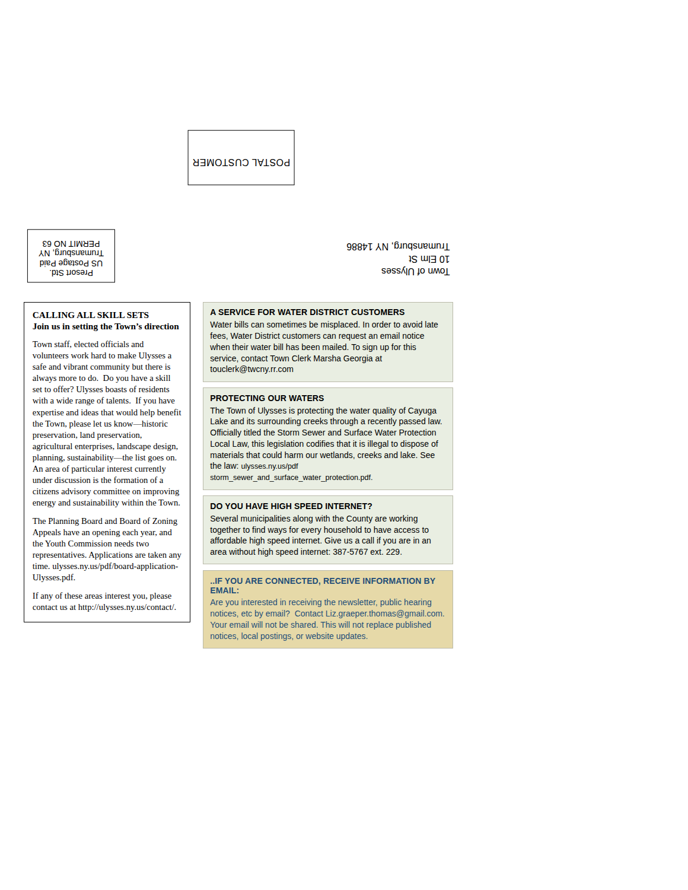POSTAL CUSTOMER
Presort Std.
US Postage Paid
Trumansburg, NY
PERMIT NO 63
Town of Ulysses
10 Elm St
Trumansburg, NY 14886
CALLING ALL SKILL SETS
Join us in setting the Town’s direction
Town staff, elected officials and volunteers work hard to make Ulysses a safe and vibrant community but there is always more to do. Do you have a skill set to offer? Ulysses boasts of residents with a wide range of talents. If you have expertise and ideas that would help benefit the Town, please let us know—historic preservation, land preservation, agricultural enterprises, landscape design, planning, sustainability—the list goes on. An area of particular interest currently under discussion is the formation of a citizens advisory committee on improving energy and sustainability within the Town.
The Planning Board and Board of Zoning Appeals have an opening each year, and the Youth Commission needs two representatives. Applications are taken any time. ulysses.ny.us/pdf/board-application-Ulysses.pdf.
If any of these areas interest you, please contact us at http://ulysses.ny.us/contact/.
A SERVICE FOR WATER DISTRICT CUSTOMERS
Water bills can sometimes be misplaced. In order to avoid late fees, Water District customers can request an email notice when their water bill has been mailed. To sign up for this service, contact Town Clerk Marsha Georgia at touclerk@twcny.rr.com
PROTECTING OUR WATERS
The Town of Ulysses is protecting the water quality of Cayuga Lake and its surrounding creeks through a recently passed law. Officially titled the Storm Sewer and Surface Water Protection Local Law, this legislation codifies that it is illegal to dispose of materials that could harm our wetlands, creeks and lake. See the law: ulysses.ny.us/pdf storm_sewer_and_surface_water_protection.pdf.
DO YOU HAVE HIGH SPEED INTERNET?
Several municipalities along with the County are working together to find ways for every household to have access to affordable high speed internet. Give us a call if you are in an area without high speed internet: 387-5767 ext. 229.
..IF YOU ARE CONNECTED, RECEIVE INFORMATION BY EMAIL:
Are you interested in receiving the newsletter, public hearing notices, etc by email? Contact Liz.graeper.thomas@gmail.com. Your email will not be shared. This will not replace published notices, local postings, or website updates.